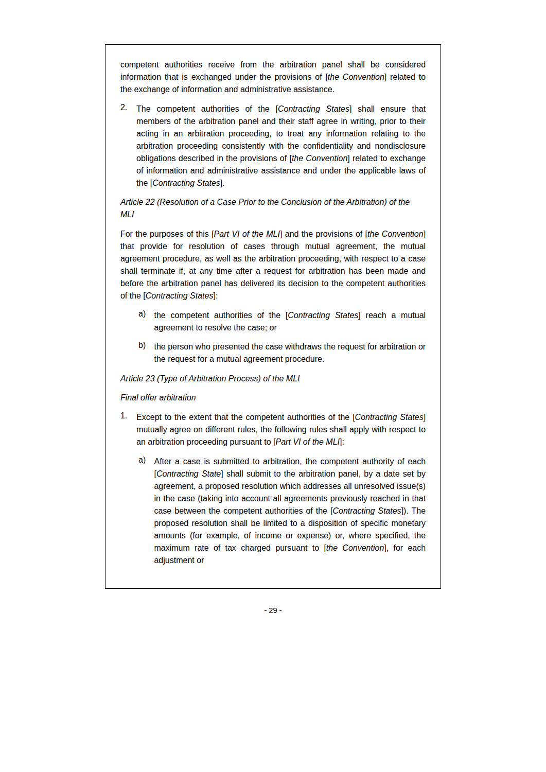competent authorities receive from the arbitration panel shall be considered information that is exchanged under the provisions of [the Convention] related to the exchange of information and administrative assistance.
2.
The competent authorities of the [Contracting States] shall ensure that members of the arbitration panel and their staff agree in writing, prior to their acting in an arbitration proceeding, to treat any information relating to the arbitration proceeding consistently with the confidentiality and nondisclosure obligations described in the provisions of [the Convention] related to exchange of information and administrative assistance and under the applicable laws of the [Contracting States].
Article 22 (Resolution of a Case Prior to the Conclusion of the Arbitration) of the MLI
For the purposes of this [Part VI of the MLI] and the provisions of [the Convention] that provide for resolution of cases through mutual agreement, the mutual agreement procedure, as well as the arbitration proceeding, with respect to a case shall terminate if, at any time after a request for arbitration has been made and before the arbitration panel has delivered its decision to the competent authorities of the [Contracting States]:
a) the competent authorities of the [Contracting States] reach a mutual agreement to resolve the case; or
b) the person who presented the case withdraws the request for arbitration or the request for a mutual agreement procedure.
Article 23 (Type of Arbitration Process) of the MLI
Final offer arbitration
1.
Except to the extent that the competent authorities of the [Contracting States] mutually agree on different rules, the following rules shall apply with respect to an arbitration proceeding pursuant to [Part VI of the MLI]:
a) After a case is submitted to arbitration, the competent authority of each [Contracting State] shall submit to the arbitration panel, by a date set by agreement, a proposed resolution which addresses all unresolved issue(s) in the case (taking into account all agreements previously reached in that case between the competent authorities of the [Contracting States]). The proposed resolution shall be limited to a disposition of specific monetary amounts (for example, of income or expense) or, where specified, the maximum rate of tax charged pursuant to [the Convention], for each adjustment or
- 29 -